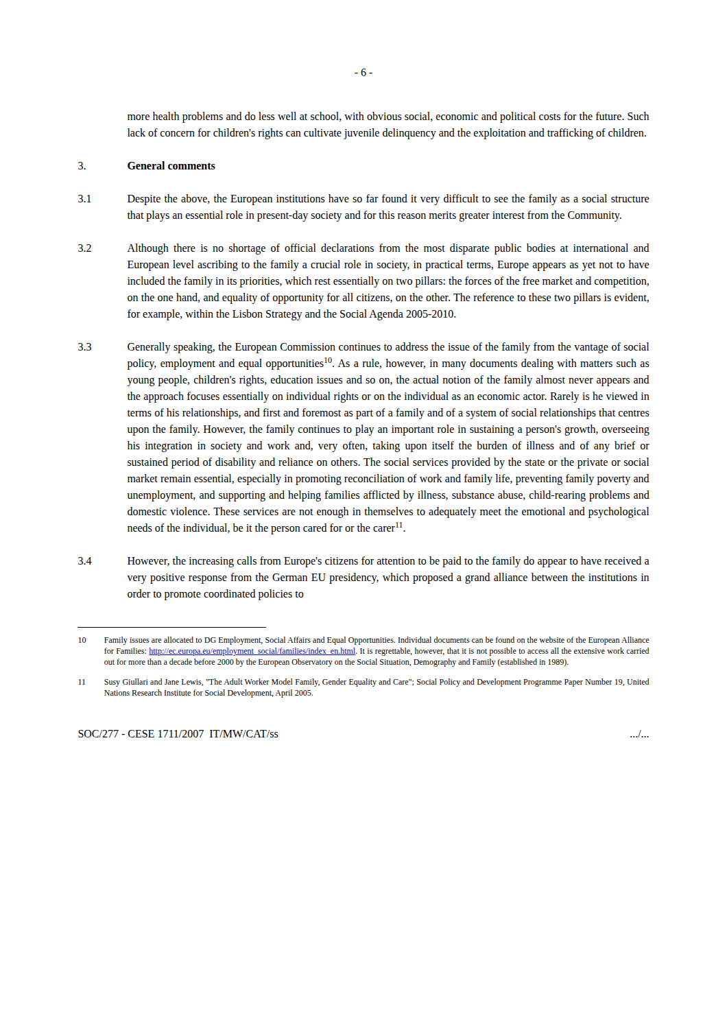- 6 -
more health problems and do less well at school, with obvious social, economic and political costs for the future. Such lack of concern for children's rights can cultivate juvenile delinquency and the exploitation and trafficking of children.
3.
General comments
3.1
Despite the above, the European institutions have so far found it very difficult to see the family as a social structure that plays an essential role in present-day society and for this reason merits greater interest from the Community.
3.2
Although there is no shortage of official declarations from the most disparate public bodies at international and European level ascribing to the family a crucial role in society, in practical terms, Europe appears as yet not to have included the family in its priorities, which rest essentially on two pillars: the forces of the free market and competition, on the one hand, and equality of opportunity for all citizens, on the other. The reference to these two pillars is evident, for example, within the Lisbon Strategy and the Social Agenda 2005-2010.
3.3
Generally speaking, the European Commission continues to address the issue of the family from the vantage of social policy, employment and equal opportunities10. As a rule, however, in many documents dealing with matters such as young people, children's rights, education issues and so on, the actual notion of the family almost never appears and the approach focuses essentially on individual rights or on the individual as an economic actor. Rarely is he viewed in terms of his relationships, and first and foremost as part of a family and of a system of social relationships that centres upon the family. However, the family continues to play an important role in sustaining a person's growth, overseeing his integration in society and work and, very often, taking upon itself the burden of illness and of any brief or sustained period of disability and reliance on others. The social services provided by the state or the private or social market remain essential, especially in promoting reconciliation of work and family life, preventing family poverty and unemployment, and supporting and helping families afflicted by illness, substance abuse, child-rearing problems and domestic violence. These services are not enough in themselves to adequately meet the emotional and psychological needs of the individual, be it the person cared for or the carer11.
3.4
However, the increasing calls from Europe's citizens for attention to be paid to the family do appear to have received a very positive response from the German EU presidency, which proposed a grand alliance between the institutions in order to promote coordinated policies to
10
Family issues are allocated to DG Employment, Social Affairs and Equal Opportunities. Individual documents can be found on the website of the European Alliance for Families: http://ec.europa.eu/employment_social/families/index_en.html. It is regrettable, however, that it is not possible to access all the extensive work carried out for more than a decade before 2000 by the European Observatory on the Social Situation, Demography and Family (established in 1989).
11
Susy Giullari and Jane Lewis, "The Adult Worker Model Family, Gender Equality and Care"; Social Policy and Development Programme Paper Number 19, United Nations Research Institute for Social Development, April 2005.
SOC/277 - CESE 1711/2007 IT/MW/CAT/ss
.../...